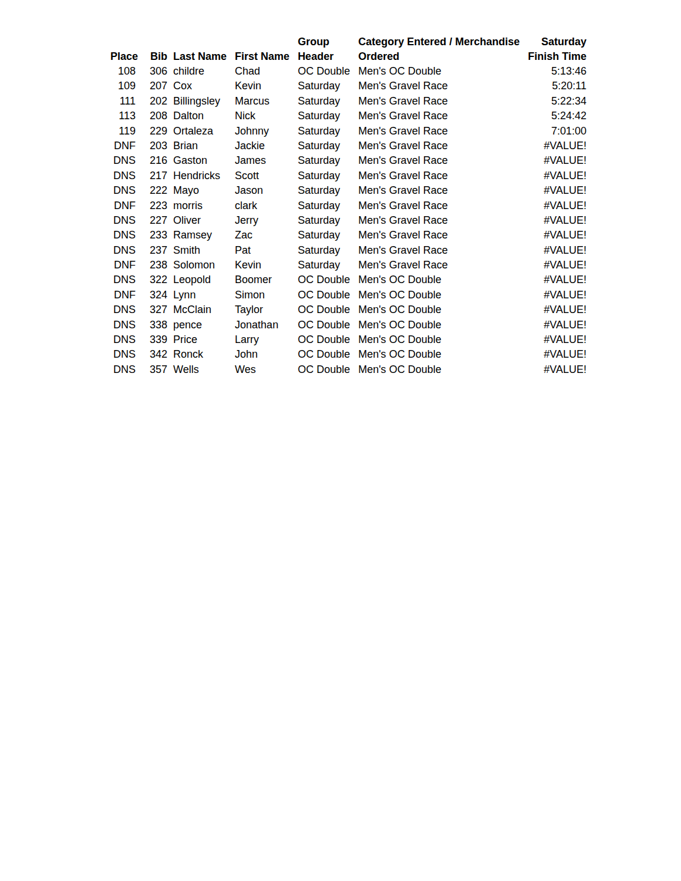| | | | | Group | Category Entered / Merchandise | Saturday |
| --- | --- | --- | --- | --- | --- | --- |
| Place | Bib | Last Name | First Name | Header | Ordered | Finish Time |
| 108 | 306 | childre | Chad | OC Double | Men's OC Double | 5:13:46 |
| 109 | 207 | Cox | Kevin | Saturday | Men's Gravel Race | 5:20:11 |
| 111 | 202 | Billingsley | Marcus | Saturday | Men's Gravel Race | 5:22:34 |
| 113 | 208 | Dalton | Nick | Saturday | Men's Gravel Race | 5:24:42 |
| 119 | 229 | Ortaleza | Johnny | Saturday | Men's Gravel Race | 7:01:00 |
| DNF | 203 | Brian | Jackie | Saturday | Men's Gravel Race | #VALUE! |
| DNS | 216 | Gaston | James | Saturday | Men's Gravel Race | #VALUE! |
| DNS | 217 | Hendricks | Scott | Saturday | Men's Gravel Race | #VALUE! |
| DNS | 222 | Mayo | Jason | Saturday | Men's Gravel Race | #VALUE! |
| DNF | 223 | morris | clark | Saturday | Men's Gravel Race | #VALUE! |
| DNS | 227 | Oliver | Jerry | Saturday | Men's Gravel Race | #VALUE! |
| DNS | 233 | Ramsey | Zac | Saturday | Men's Gravel Race | #VALUE! |
| DNS | 237 | Smith | Pat | Saturday | Men's Gravel Race | #VALUE! |
| DNF | 238 | Solomon | Kevin | Saturday | Men's Gravel Race | #VALUE! |
| DNS | 322 | Leopold | Boomer | OC Double | Men's OC Double | #VALUE! |
| DNF | 324 | Lynn | Simon | OC Double | Men's OC Double | #VALUE! |
| DNS | 327 | McClain | Taylor | OC Double | Men's OC Double | #VALUE! |
| DNS | 338 | pence | Jonathan | OC Double | Men's OC Double | #VALUE! |
| DNS | 339 | Price | Larry | OC Double | Men's OC Double | #VALUE! |
| DNS | 342 | Ronck | John | OC Double | Men's OC Double | #VALUE! |
| DNS | 357 | Wells | Wes | OC Double | Men's OC Double | #VALUE! |